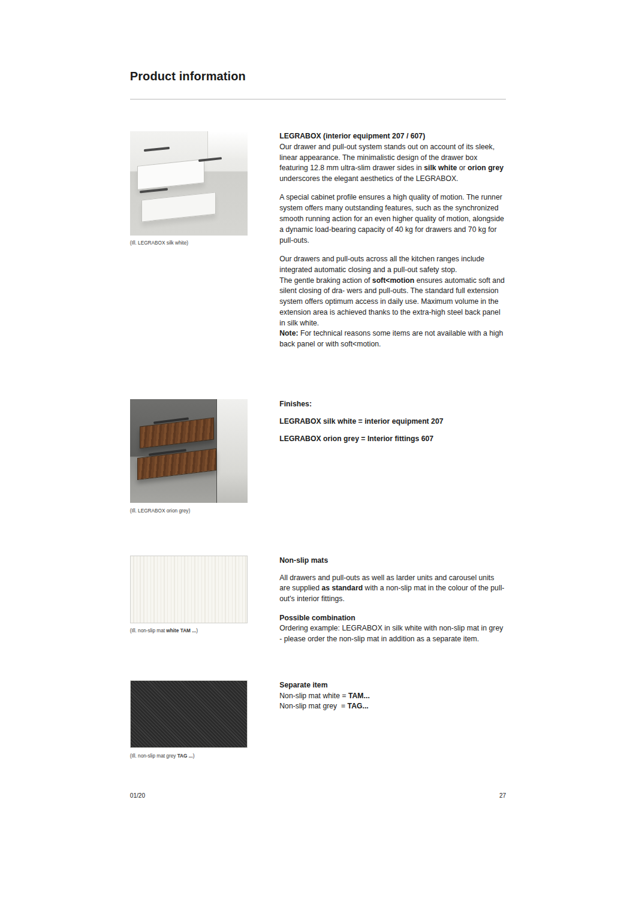Product information
(Ill. LEGRABOX silk white)
LEGRABOX (interior equipment 207 / 607)
Our drawer and pull-out system stands out on account of its sleek, linear appearance. The minimalistic design of the drawer box featuring 12.8 mm ultra-slim drawer sides in silk white or orion grey underscores the elegant aesthetics of the LEGRABOX.
A special cabinet profile ensures a high quality of motion. The runner system offers many outstanding features, such as the synchronized smooth running action for an even higher quality of motion, alongside a dynamic load-bearing capacity of 40 kg for drawers and 70 kg for pull-outs.
Our drawers and pull-outs across all the kitchen ranges include integrated automatic closing and a pull-out safety stop.
The gentle braking action of soft<motion ensures automatic soft and silent closing of dra- wers and pull-outs. The standard full extension system offers optimum access in daily use. Maximum volume in the extension area is achieved thanks to the extra-high steel back panel in silk white.
Note: For technical reasons some items are not available with a high back panel or with soft<motion.
(Ill. LEGRABOX orion grey)
Finishes:
LEGRABOX silk white = interior equipment 207
LEGRABOX orion grey = Interior fittings 607
(Ill. non-slip mat white TAM ...)
Non-slip mats
All drawers and pull-outs as well as larder units and carousel units are supplied as standard with a non-slip mat in the colour of the pull-out's interior fittings.
Possible combination
Ordering example: LEGRABOX in silk white with non-slip mat in grey - please order the non-slip mat in addition as a separate item.
(Ill. non-slip mat grey TAG ...)
Separate item
Non-slip mat white = TAM...
Non-slip mat grey = TAG...
01/20 27